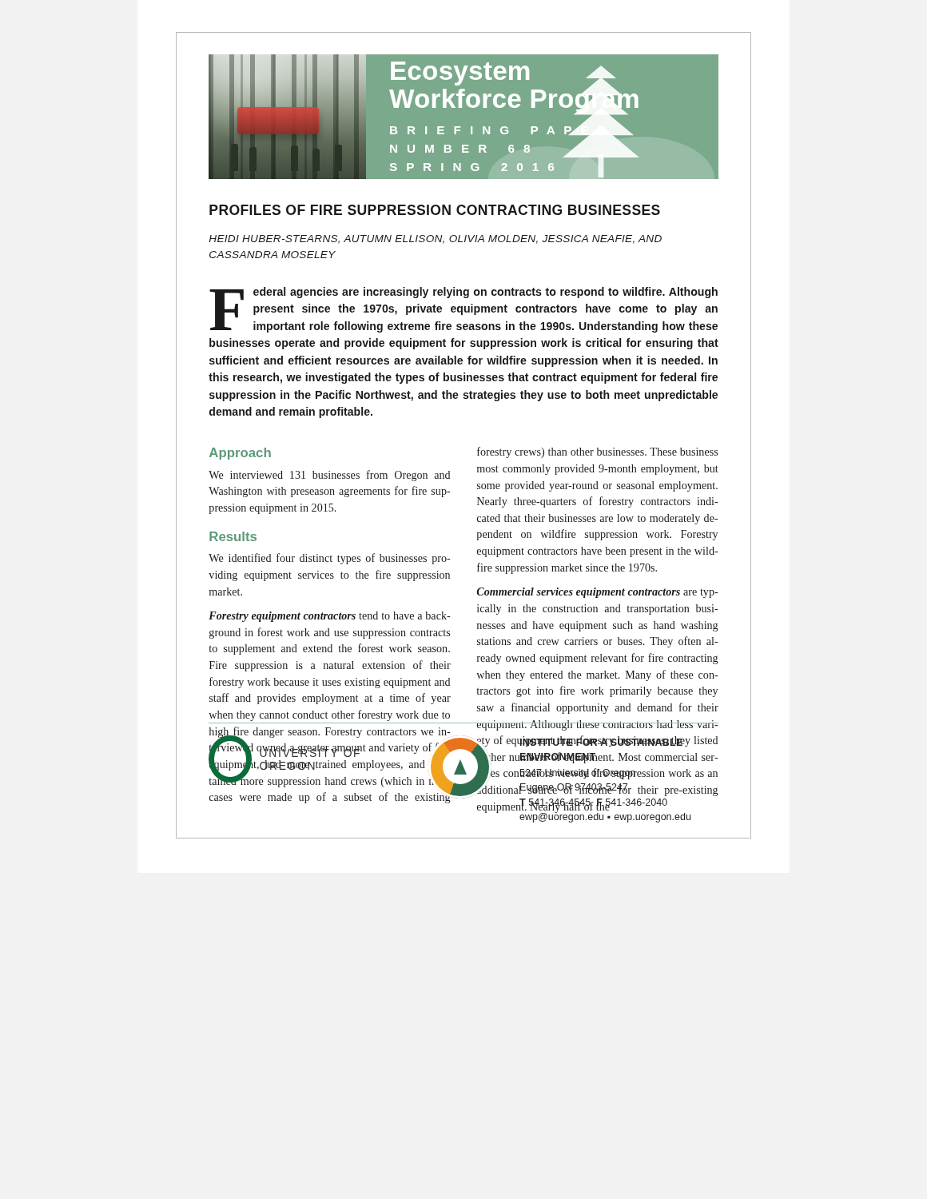Ecosystem
Workforce Program
B R I E F I N G P A P E R
N U M B E R 6 8
S P R I N G 2 0 1 6
PROFILES OF FIRE SUPPRESSION CONTRACTING BUSINESSES
HEIDI HUBER-STEARNS, AUTUMN ELLISON, OLIVIA MOLDEN, JESSICA NEAFIE, AND
CASSANDRA MOSELEY
Federal agencies are increasingly relying on contracts to respond to wildfire. Although present since the 1970s, private equipment contractors have come to play an important role following extreme fire seasons in the 1990s. Understanding how these businesses operate and provide equipment for suppression work is critical for ensuring that sufficient and efficient resources are available for wildfire suppression when it is needed. In this research, we investigated the types of businesses that contract equipment for federal fire suppression in the Pacific Northwest, and the strategies they use to both meet unpredictable demand and remain profitable.
Approach
We interviewed 131 businesses from Oregon and Washington with preseason agreements for fire suppression equipment in 2015.
Results
We identified four distinct types of businesses providing equipment services to the fire suppression market.
Forestry equipment contractors tend to have a background in forest work and use suppression contracts to supplement and extend the forest work season. Fire suppression is a natural extension of their forestry work because it uses existing equipment and staff and provides employment at a time of year when they cannot conduct other forestry work due to high fire danger season. Forestry contractors we interviewed owned a greater amount and variety of fire equipment, had more trained employees, and contained more suppression hand crews (which in most cases were made up of a subset of the existing forestry crews) than other businesses. These business most commonly provided 9-month employment, but some provided year-round or seasonal employment. Nearly three-quarters of forestry contractors indicated that their businesses are low to moderately dependent on wildfire suppression work. Forestry equipment contractors have been present in the wildfire suppression market since the 1970s.
Commercial services equipment contractors are typically in the construction and transportation businesses and have equipment such as hand washing stations and crew carriers or buses. They often already owned equipment relevant for fire contracting when they entered the market. Many of these contractors got into fire work primarily because they saw a financial opportunity and demand for their equipment. Although these contractors had less variety of equipment than forestry businesses, they listed higher numbers of equipment. Most commercial services contractors viewed fire suppression work as an additional source of income for their pre-existing equipment. Nearly half of the
UNIVERSITY OF OREGON
INSTITUTE FOR A SUSTAINABLE ENVIRONMENT
5247 University of Oregon
Eugene OR 97403-5247
T 541-346-4545 F 541-346-2040
ewp@uoregon.edu ▪ ewp.uoregon.edu